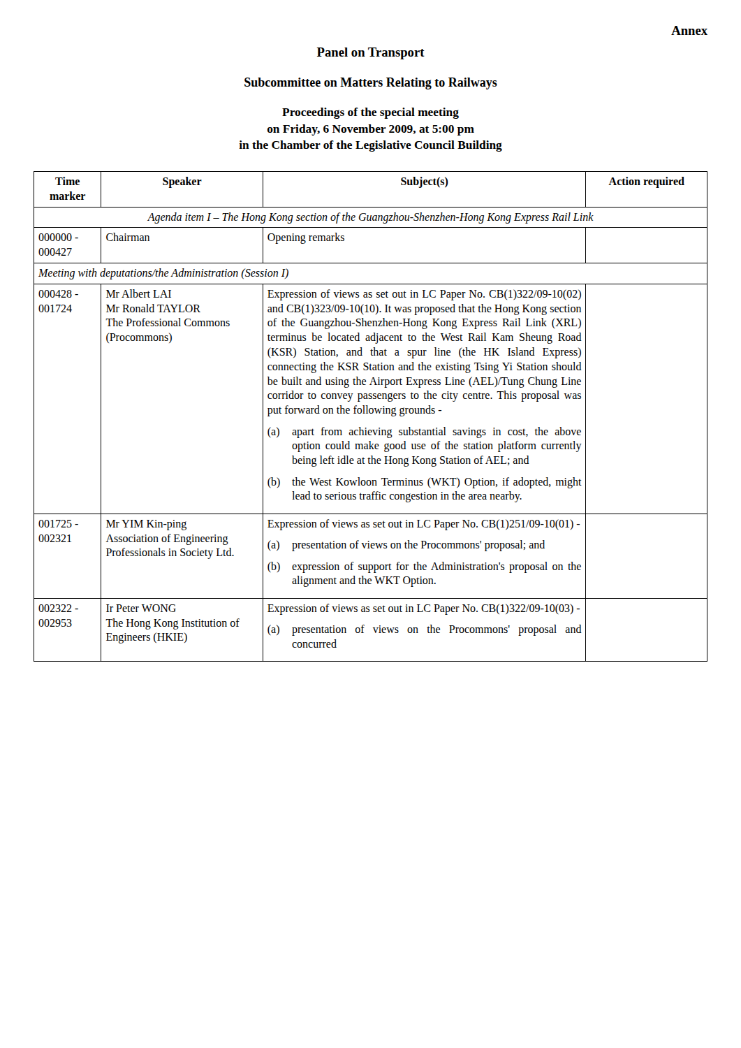Annex
Panel on Transport
Subcommittee on Matters Relating to Railways
Proceedings of the special meeting
on Friday, 6 November 2009, at 5:00 pm
in the Chamber of the Legislative Council Building
| Time marker | Speaker | Subject(s) | Action required |
| --- | --- | --- | --- |
| Agenda item I – The Hong Kong section of the Guangzhou-Shenzhen-Hong Kong Express Rail Link |
| 000000 - 000427 | Chairman | Opening remarks | |
| Meeting with deputations/the Administration (Session I) |
| 000428 - 001724 | Mr Albert LAI Mr Ronald TAYLOR The Professional Commons (Procommons) | Expression of views as set out in LC Paper No. CB(1)322/09-10(02) and CB(1)323/09-10(10). It was proposed that the Hong Kong section of the Guangzhou-Shenzhen-Hong Kong Express Rail Link (XRL) terminus be located adjacent to the West Rail Kam Sheung Road (KSR) Station, and that a spur line (the HK Island Express) connecting the KSR Station and the existing Tsing Yi Station should be built and using the Airport Express Line (AEL)/Tung Chung Line corridor to convey passengers to the city centre. This proposal was put forward on the following grounds - (a) apart from achieving substantial savings in cost, the above option could make good use of the station platform currently being left idle at the Hong Kong Station of AEL; and (b) the West Kowloon Terminus (WKT) Option, if adopted, might lead to serious traffic congestion in the area nearby. | |
| 001725 - 002321 | Mr YIM Kin-ping Association of Engineering Professionals in Society Ltd. | Expression of views as set out in LC Paper No. CB(1)251/09-10(01) - (a) presentation of views on the Procommons' proposal; and (b) expression of support for the Administration's proposal on the alignment and the WKT Option. | |
| 002322 - 002953 | Ir Peter WONG The Hong Kong Institution of Engineers (HKIE) | Expression of views as set out in LC Paper No. CB(1)322/09-10(03) - (a) presentation of views on the Procommons' proposal and concurred | |